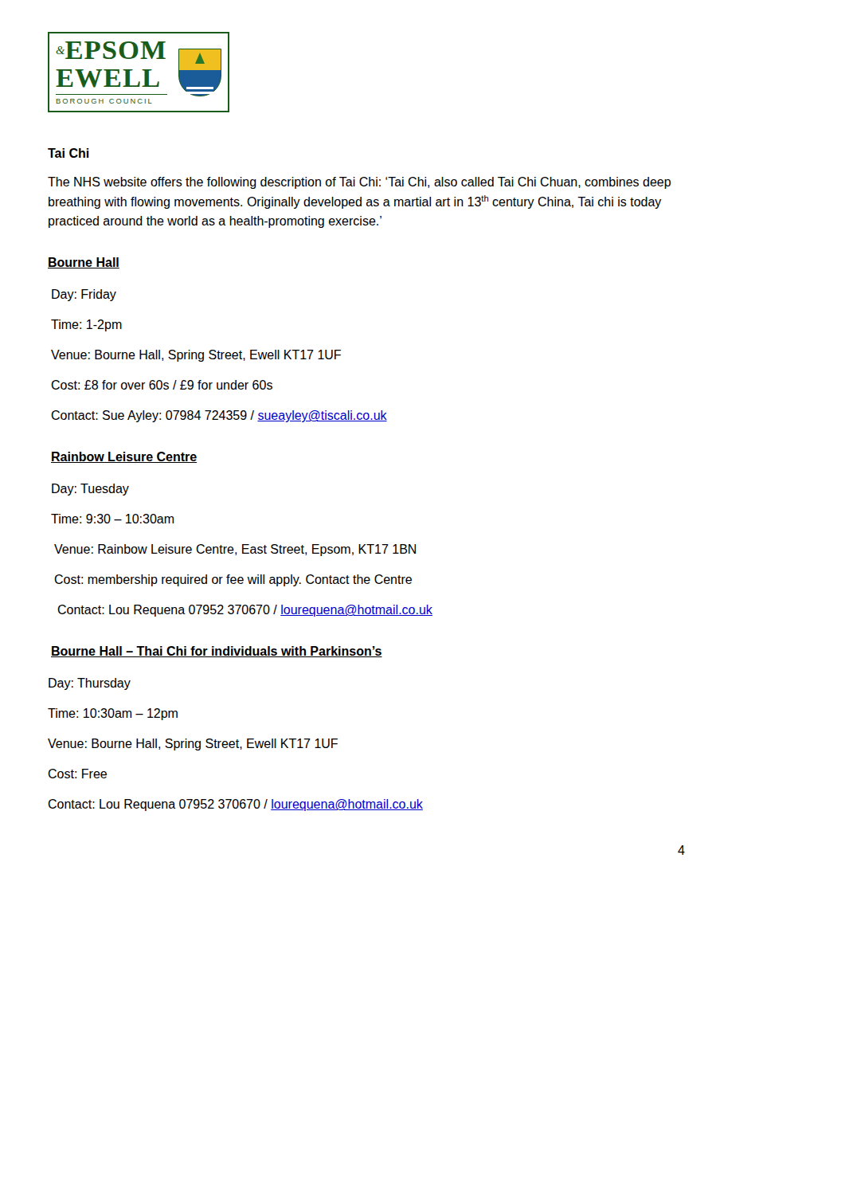&EPSOM
EWELL
BOROUGH COUNCIL
Tai Chi
The NHS website offers the following description of Tai Chi: ‘Tai Chi, also called Tai Chi Chuan, combines deep breathing with flowing movements. Originally developed as a martial art in 13th century China, Tai chi is today practiced around the world as a health-promoting exercise.’
Bourne Hall
Day: Friday
Time: 1-2pm
Venue: Bourne Hall, Spring Street, Ewell KT17 1UF
Cost: £8 for over 60s / £9 for under 60s
Contact: Sue Ayley: 07984 724359 / sueayley@tiscali.co.uk
Rainbow Leisure Centre
Day: Tuesday
Time: 9:30 – 10:30am
Venue: Rainbow Leisure Centre, East Street, Epsom, KT17 1BN
Cost: membership required or fee will apply. Contact the Centre
Contact: Lou Requena 07952 370670 / lourequena@hotmail.co.uk
Bourne Hall – Thai Chi for individuals with Parkinson’s
Day: Thursday
Time: 10:30am – 12pm
Venue: Bourne Hall, Spring Street, Ewell KT17 1UF
Cost: Free
Contact: Lou Requena 07952 370670 / lourequena@hotmail.co.uk
4